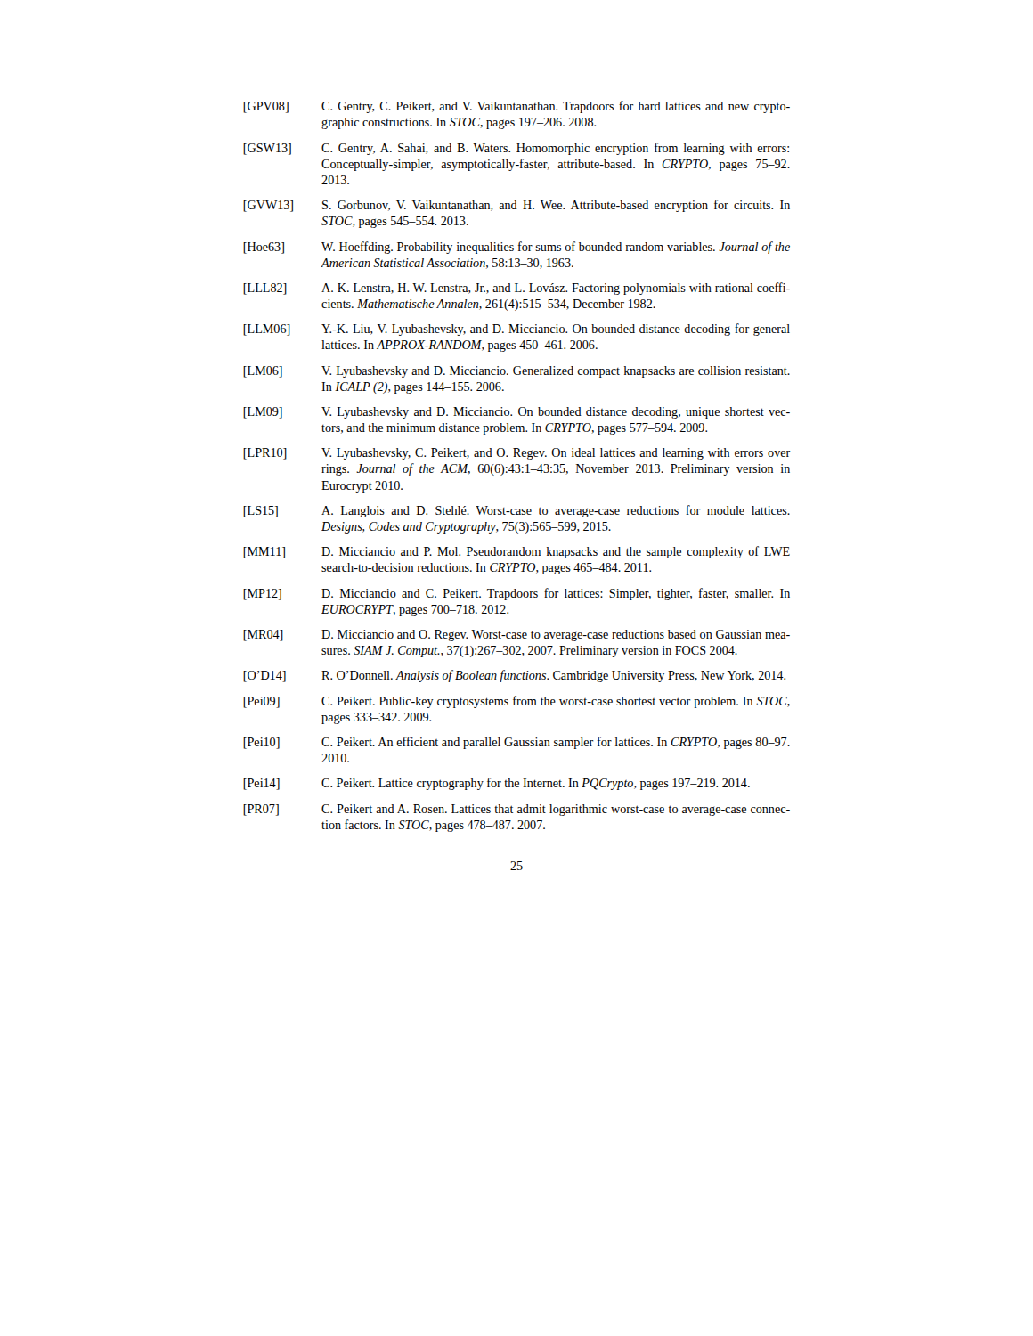[GPV08]
C. Gentry, C. Peikert, and V. Vaikuntanathan. Trapdoors for hard lattices and new cryptographic constructions. In STOC, pages 197–206. 2008.
[GSW13]
C. Gentry, A. Sahai, and B. Waters. Homomorphic encryption from learning with errors: Conceptually-simpler, asymptotically-faster, attribute-based. In CRYPTO, pages 75–92. 2013.
[GVW13]
S. Gorbunov, V. Vaikuntanathan, and H. Wee. Attribute-based encryption for circuits. In STOC, pages 545–554. 2013.
[Hoe63]
W. Hoeffding. Probability inequalities for sums of bounded random variables. Journal of the American Statistical Association, 58:13–30, 1963.
[LLL82]
A. K. Lenstra, H. W. Lenstra, Jr., and L. Lovász. Factoring polynomials with rational coefficients. Mathematische Annalen, 261(4):515–534, December 1982.
[LLM06]
Y.-K. Liu, V. Lyubashevsky, and D. Micciancio. On bounded distance decoding for general lattices. In APPROX-RANDOM, pages 450–461. 2006.
[LM06]
V. Lyubashevsky and D. Micciancio. Generalized compact knapsacks are collision resistant. In ICALP (2), pages 144–155. 2006.
[LM09]
V. Lyubashevsky and D. Micciancio. On bounded distance decoding, unique shortest vectors, and the minimum distance problem. In CRYPTO, pages 577–594. 2009.
[LPR10]
V. Lyubashevsky, C. Peikert, and O. Regev. On ideal lattices and learning with errors over rings. Journal of the ACM, 60(6):43:1–43:35, November 2013. Preliminary version in Eurocrypt 2010.
[LS15]
A. Langlois and D. Stehlé. Worst-case to average-case reductions for module lattices. Designs, Codes and Cryptography, 75(3):565–599, 2015.
[MM11]
D. Micciancio and P. Mol. Pseudorandom knapsacks and the sample complexity of LWE search-to-decision reductions. In CRYPTO, pages 465–484. 2011.
[MP12]
D. Micciancio and C. Peikert. Trapdoors for lattices: Simpler, tighter, faster, smaller. In EUROCRYPT, pages 700–718. 2012.
[MR04]
D. Micciancio and O. Regev. Worst-case to average-case reductions based on Gaussian measures. SIAM J. Comput., 37(1):267–302, 2007. Preliminary version in FOCS 2004.
[O’D14]
R. O’Donnell. Analysis of Boolean functions. Cambridge University Press, New York, 2014.
[Pei09]
C. Peikert. Public-key cryptosystems from the worst-case shortest vector problem. In STOC, pages 333–342. 2009.
[Pei10]
C. Peikert. An efficient and parallel Gaussian sampler for lattices. In CRYPTO, pages 80–97. 2010.
[Pei14]
C. Peikert. Lattice cryptography for the Internet. In PQCrypto, pages 197–219. 2014.
[PR07]
C. Peikert and A. Rosen. Lattices that admit logarithmic worst-case to average-case connection factors. In STOC, pages 478–487. 2007.
25